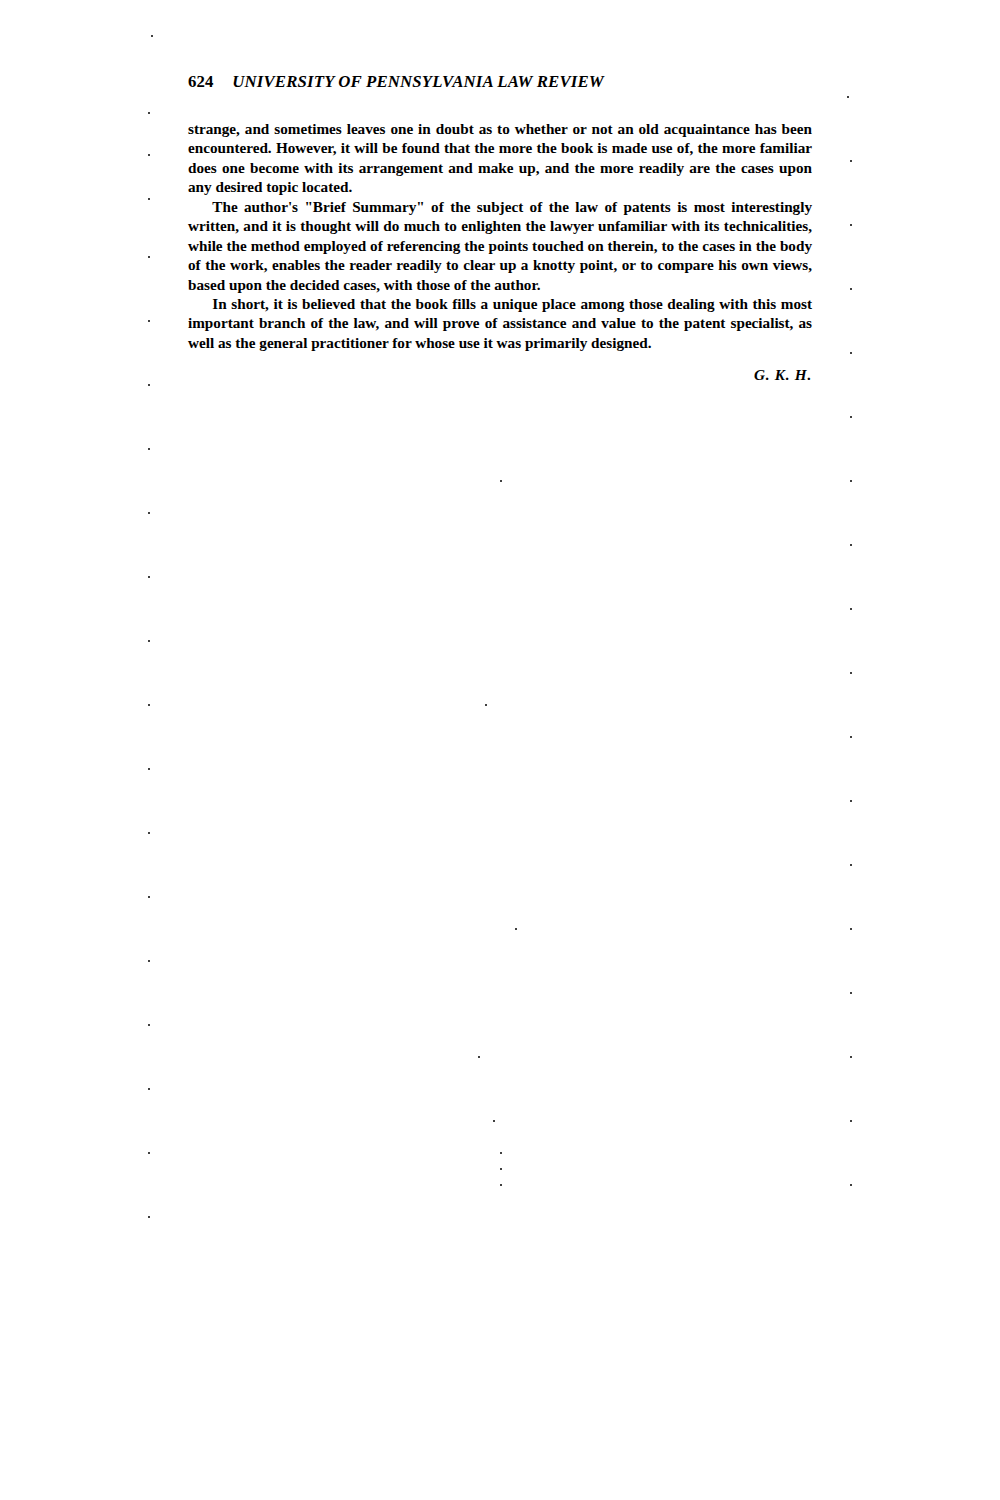624 UNIVERSITY OF PENNSYLVANIA LAW REVIEW
strange, and sometimes leaves one in doubt as to whether or not an old acquaintance has been encountered. However, it will be found that the more the book is made use of, the more familiar does one become with its arrangement and make up, and the more readily are the cases upon any desired topic located.
The author's "Brief Summary" of the subject of the law of patents is most interestingly written, and it is thought will do much to enlighten the lawyer unfamiliar with its technicalities, while the method employed of referencing the points touched on therein, to the cases in the body of the work, enables the reader readily to clear up a knotty point, or to compare his own views, based upon the decided cases, with those of the author.
In short, it is believed that the book fills a unique place among those dealing with this most important branch of the law, and will prove of assistance and value to the patent specialist, as well as the general practitioner for whose use it was primarily designed.
G. K. H.